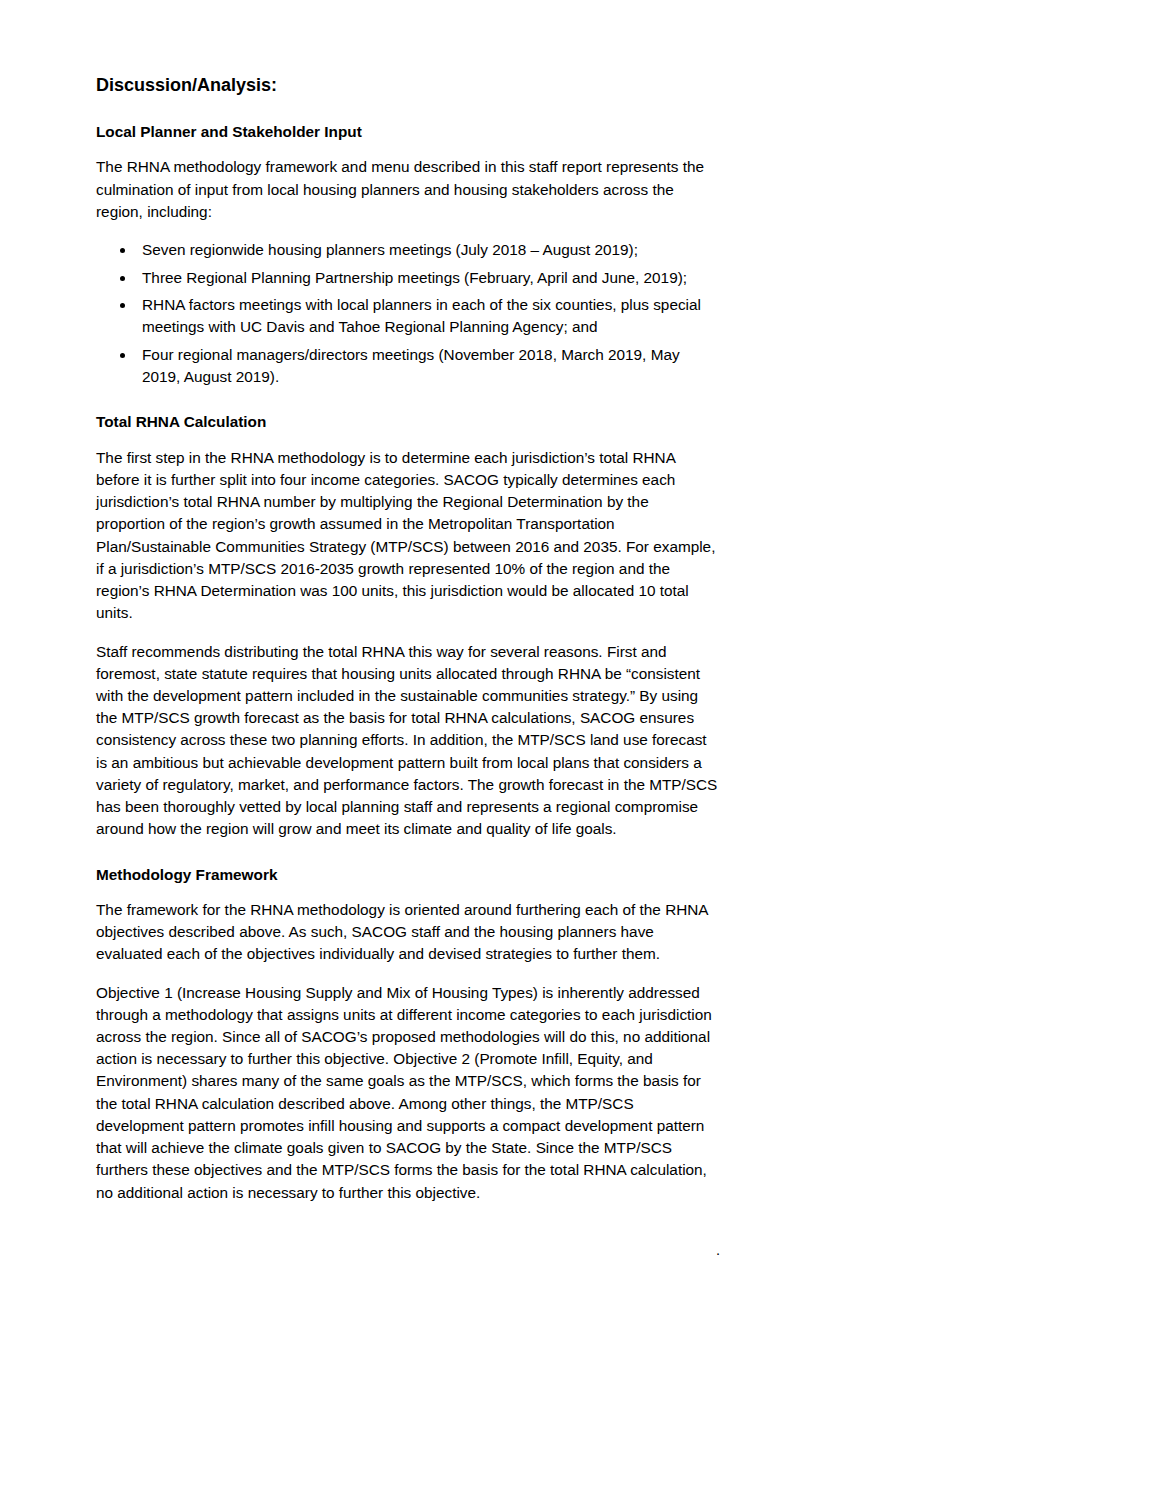Discussion/Analysis:
Local Planner and Stakeholder Input
The RHNA methodology framework and menu described in this staff report represents the culmination of input from local housing planners and housing stakeholders across the region, including:
Seven regionwide housing planners meetings (July 2018 – August 2019);
Three Regional Planning Partnership meetings (February, April and June, 2019);
RHNA factors meetings with local planners in each of the six counties, plus special meetings with UC Davis and Tahoe Regional Planning Agency; and
Four regional managers/directors meetings (November 2018, March 2019, May 2019, August 2019).
Total RHNA Calculation
The first step in the RHNA methodology is to determine each jurisdiction’s total RHNA before it is further split into four income categories. SACOG typically determines each jurisdiction’s total RHNA number by multiplying the Regional Determination by the proportion of the region’s growth assumed in the Metropolitan Transportation Plan/Sustainable Communities Strategy (MTP/SCS) between 2016 and 2035. For example, if a jurisdiction’s MTP/SCS 2016-2035 growth represented 10% of the region and the region’s RHNA Determination was 100 units, this jurisdiction would be allocated 10 total units.
Staff recommends distributing the total RHNA this way for several reasons. First and foremost, state statute requires that housing units allocated through RHNA be “consistent with the development pattern included in the sustainable communities strategy.” By using the MTP/SCS growth forecast as the basis for total RHNA calculations, SACOG ensures consistency across these two planning efforts. In addition, the MTP/SCS land use forecast is an ambitious but achievable development pattern built from local plans that considers a variety of regulatory, market, and performance factors. The growth forecast in the MTP/SCS has been thoroughly vetted by local planning staff and represents a regional compromise around how the region will grow and meet its climate and quality of life goals.
Methodology Framework
The framework for the RHNA methodology is oriented around furthering each of the RHNA objectives described above. As such, SACOG staff and the housing planners have evaluated each of the objectives individually and devised strategies to further them.
Objective 1 (Increase Housing Supply and Mix of Housing Types) is inherently addressed through a methodology that assigns units at different income categories to each jurisdiction across the region. Since all of SACOG’s proposed methodologies will do this, no additional action is necessary to further this objective. Objective 2 (Promote Infill, Equity, and Environment) shares many of the same goals as the MTP/SCS, which forms the basis for the total RHNA calculation described above. Among other things, the MTP/SCS development pattern promotes infill housing and supports a compact development pattern that will achieve the climate goals given to SACOG by the State. Since the MTP/SCS furthers these objectives and the MTP/SCS forms the basis for the total RHNA calculation, no additional action is necessary to further this objective.
.